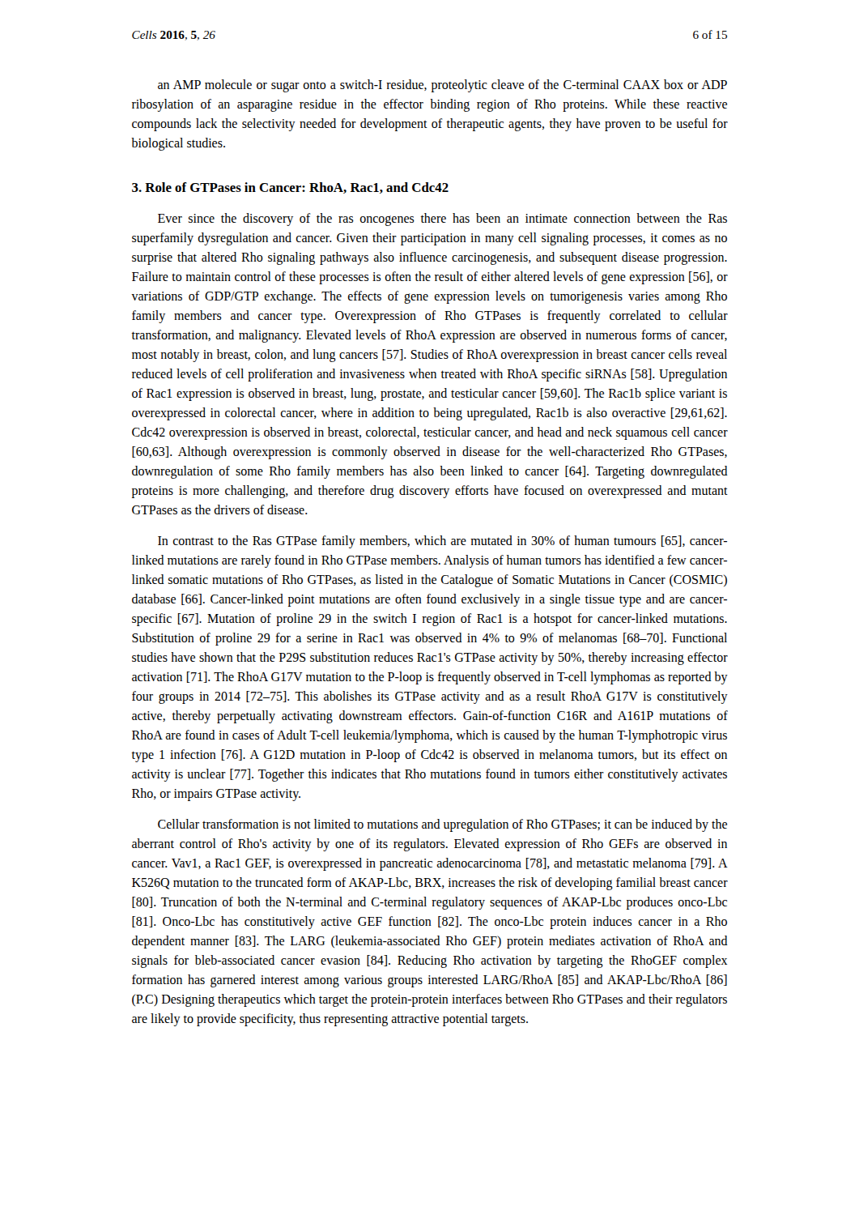Cells 2016, 5, 26
6 of 15
an AMP molecule or sugar onto a switch-I residue, proteolytic cleave of the C-terminal CAAX box or ADP ribosylation of an asparagine residue in the effector binding region of Rho proteins. While these reactive compounds lack the selectivity needed for development of therapeutic agents, they have proven to be useful for biological studies.
3. Role of GTPases in Cancer: RhoA, Rac1, and Cdc42
Ever since the discovery of the ras oncogenes there has been an intimate connection between the Ras superfamily dysregulation and cancer. Given their participation in many cell signaling processes, it comes as no surprise that altered Rho signaling pathways also influence carcinogenesis, and subsequent disease progression. Failure to maintain control of these processes is often the result of either altered levels of gene expression [56], or variations of GDP/GTP exchange. The effects of gene expression levels on tumorigenesis varies among Rho family members and cancer type. Overexpression of Rho GTPases is frequently correlated to cellular transformation, and malignancy. Elevated levels of RhoA expression are observed in numerous forms of cancer, most notably in breast, colon, and lung cancers [57]. Studies of RhoA overexpression in breast cancer cells reveal reduced levels of cell proliferation and invasiveness when treated with RhoA specific siRNAs [58]. Upregulation of Rac1 expression is observed in breast, lung, prostate, and testicular cancer [59,60]. The Rac1b splice variant is overexpressed in colorectal cancer, where in addition to being upregulated, Rac1b is also overactive [29,61,62]. Cdc42 overexpression is observed in breast, colorectal, testicular cancer, and head and neck squamous cell cancer [60,63]. Although overexpression is commonly observed in disease for the well-characterized Rho GTPases, downregulation of some Rho family members has also been linked to cancer [64]. Targeting downregulated proteins is more challenging, and therefore drug discovery efforts have focused on overexpressed and mutant GTPases as the drivers of disease.
In contrast to the Ras GTPase family members, which are mutated in 30% of human tumours [65], cancer-linked mutations are rarely found in Rho GTPase members. Analysis of human tumors has identified a few cancer-linked somatic mutations of Rho GTPases, as listed in the Catalogue of Somatic Mutations in Cancer (COSMIC) database [66]. Cancer-linked point mutations are often found exclusively in a single tissue type and are cancer-specific [67]. Mutation of proline 29 in the switch I region of Rac1 is a hotspot for cancer-linked mutations. Substitution of proline 29 for a serine in Rac1 was observed in 4% to 9% of melanomas [68–70]. Functional studies have shown that the P29S substitution reduces Rac1's GTPase activity by 50%, thereby increasing effector activation [71]. The RhoA G17V mutation to the P-loop is frequently observed in T-cell lymphomas as reported by four groups in 2014 [72–75]. This abolishes its GTPase activity and as a result RhoA G17V is constitutively active, thereby perpetually activating downstream effectors. Gain-of-function C16R and A161P mutations of RhoA are found in cases of Adult T-cell leukemia/lymphoma, which is caused by the human T-lymphotropic virus type 1 infection [76]. A G12D mutation in P-loop of Cdc42 is observed in melanoma tumors, but its effect on activity is unclear [77]. Together this indicates that Rho mutations found in tumors either constitutively activates Rho, or impairs GTPase activity.
Cellular transformation is not limited to mutations and upregulation of Rho GTPases; it can be induced by the aberrant control of Rho's activity by one of its regulators. Elevated expression of Rho GEFs are observed in cancer. Vav1, a Rac1 GEF, is overexpressed in pancreatic adenocarcinoma [78], and metastatic melanoma [79]. A K526Q mutation to the truncated form of AKAP-Lbc, BRX, increases the risk of developing familial breast cancer [80]. Truncation of both the N-terminal and C-terminal regulatory sequences of AKAP-Lbc produces onco-Lbc [81]. Onco-Lbc has constitutively active GEF function [82]. The onco-Lbc protein induces cancer in a Rho dependent manner [83]. The LARG (leukemia-associated Rho GEF) protein mediates activation of RhoA and signals for bleb-associated cancer evasion [84]. Reducing Rho activation by targeting the RhoGEF complex formation has garnered interest among various groups interested LARG/RhoA [85] and AKAP-Lbc/RhoA [86] (P.C) Designing therapeutics which target the protein-protein interfaces between Rho GTPases and their regulators are likely to provide specificity, thus representing attractive potential targets.